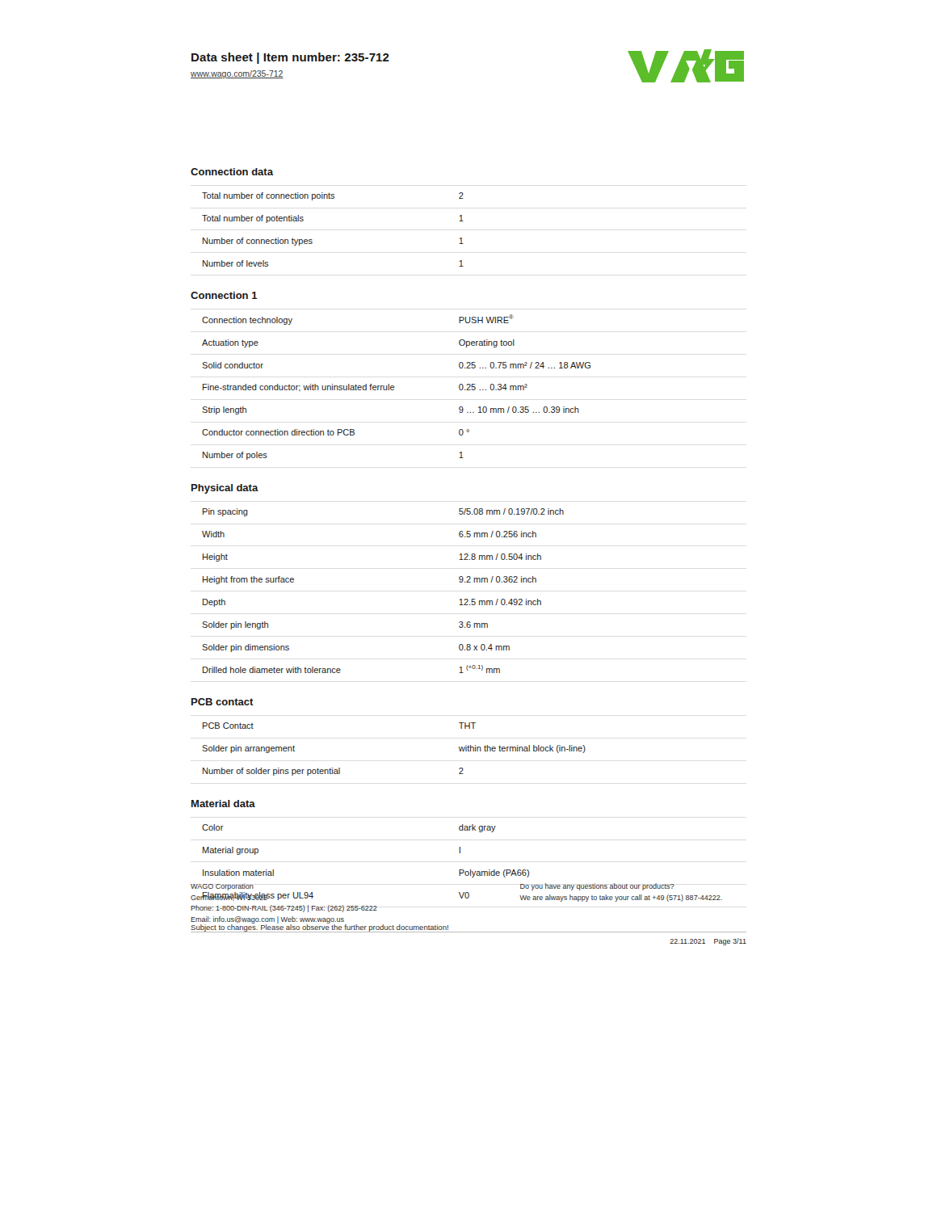Data sheet | Item number: 235-712
www.wago.com/235-712
Connection data
| Total number of connection points | 2 |
| Total number of potentials | 1 |
| Number of connection types | 1 |
| Number of levels | 1 |
Connection 1
| Connection technology | PUSH WIRE ® |
| Actuation type | Operating tool |
| Solid conductor | 0.25 … 0.75 mm² / 24 … 18 AWG |
| Fine-stranded conductor; with uninsulated ferrule | 0.25 … 0.34 mm² |
| Strip length | 9 … 10 mm / 0.35 … 0.39 inch |
| Conductor connection direction to PCB | 0 ° |
| Number of poles | 1 |
Physical data
| Pin spacing | 5/5.08 mm / 0.197/0.2 inch |
| Width | 6.5 mm / 0.256 inch |
| Height | 12.8 mm / 0.504 inch |
| Height from the surface | 9.2 mm / 0.362 inch |
| Depth | 12.5 mm / 0.492 inch |
| Solder pin length | 3.6 mm |
| Solder pin dimensions | 0.8 x 0.4 mm |
| Drilled hole diameter with tolerance | 1 (+0.1) mm |
PCB contact
| PCB Contact | THT |
| Solder pin arrangement | within the terminal block (in-line) |
| Number of solder pins per potential | 2 |
Material data
| Color | dark gray |
| Material group | I |
| Insulation material | Polyamide (PA66) |
| Flammability class per UL94 | V0 |
Subject to changes. Please also observe the further product documentation!
WAGO Corporation
Germantown, WI 53022
Phone: 1-800-DIN-RAIL (346-7245) | Fax: (262) 255-6222
Email: info.us@wago.com | Web: www.wago.us
Do you have any questions about our products?
We are always happy to take your call at +49 (571) 887-44222.
22.11.2021 Page 3/11